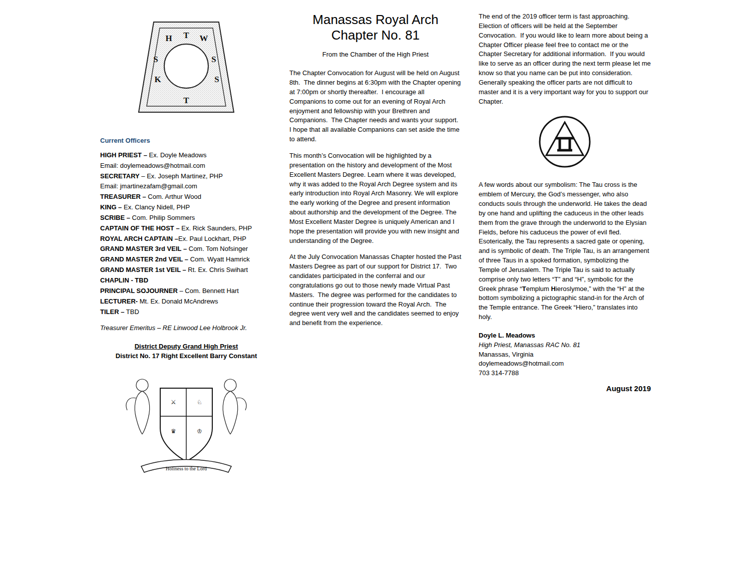H T W S S T K S
Current Officers
HIGH PRIEST – Ex. Doyle Meadows
Email: doylemeadows@hotmail.com
SECRETARY – Ex. Joseph Martinez, PHP
Email: jmartinezafam@gmail.com
TREASURER – Com. Arthur Wood
KING – Ex. Clancy Nidell, PHP
SCRIBE – Com. Philip Sommers
CAPTAIN OF THE HOST – Ex. Rick Saunders, PHP
ROYAL ARCH CAPTAIN –Ex. Paul Lockhart, PHP
GRAND MASTER 3rd VEIL – Com. Tom Nofsinger
GRAND MASTER 2nd VEIL – Com. Wyatt Hamrick
GRAND MASTER 1st VEIL – Rt. Ex. Chris Swihart
CHAPLIN - TBD
PRINCIPAL SOJOURNER – Com. Bennett Hart
LECTURER- Mt. Ex. Donald McAndrews
TILER – TBD
Treasurer Emeritus – RE Linwood Lee Holbrook Jr.
District Deputy Grand High Priest
District No. 17 Right Excellent Barry Constant
⚔ ♘ ♛ ♔ Holiness to the Lord
Manassas Royal Arch
Chapter No. 81
From the Chamber of the High Priest
The Chapter Convocation for August will be held on August 8th. The dinner begins at 6:30pm with the Chapter opening at 7:00pm or shortly thereafter. I encourage all Companions to come out for an evening of Royal Arch enjoyment and fellowship with your Brethren and Companions. The Chapter needs and wants your support. I hope that all available Companions can set aside the time to attend.
This month’s Convocation will be highlighted by a presentation on the history and development of the Most Excellent Masters Degree. Learn where it was developed, why it was added to the Royal Arch Degree system and its early introduction into Royal Arch Masonry. We will explore the early working of the Degree and present information about authorship and the development of the Degree. The Most Excellent Master Degree is uniquely American and I hope the presentation will provide you with new insight and understanding of the Degree.
At the July Convocation Manassas Chapter hosted the Past Masters Degree as part of our support for District 17. Two candidates participated in the conferral and our congratulations go out to those newly made Virtual Past Masters. The degree was performed for the candidates to continue their progression toward the Royal Arch. The degree went very well and the candidates seemed to enjoy and benefit from the experience.
The end of the 2019 officer term is fast approaching. Election of officers will be held at the September Convocation. If you would like to learn more about being a Chapter Officer please feel free to contact me or the Chapter Secretary for additional information. If you would like to serve as an officer during the next term please let me know so that you name can be put into consideration. Generally speaking the officer parts are not difficult to master and it is a very important way for you to support our Chapter.
A few words about our symbolism: The Tau cross is the emblem of Mercury, the God’s messenger, who also conducts souls through the underworld. He takes the dead by one hand and uplifting the caduceus in the other leads them from the grave through the underworld to the Elysian Fields, before his caduceus the power of evil fled. Esoterically, the Tau represents a sacred gate or opening, and is symbolic of death. The Triple Tau, is an arrangement of three Taus in a spoked formation, symbolizing the Temple of Jerusalem. The Triple Tau is said to actually comprise only two letters “T” and “H”, symbolic for the Greek phrase “Templum Hieroslymoe,” with the “H” at the bottom symbolizing a pictographic stand-in for the Arch of the Temple entrance. The Greek “Hiero,” translates into holy.
Doyle L. Meadows
High Priest, Manassas RAC No. 81
Manassas, Virginia
doylemeadows@hotmail.com
703 314-7788
August 2019